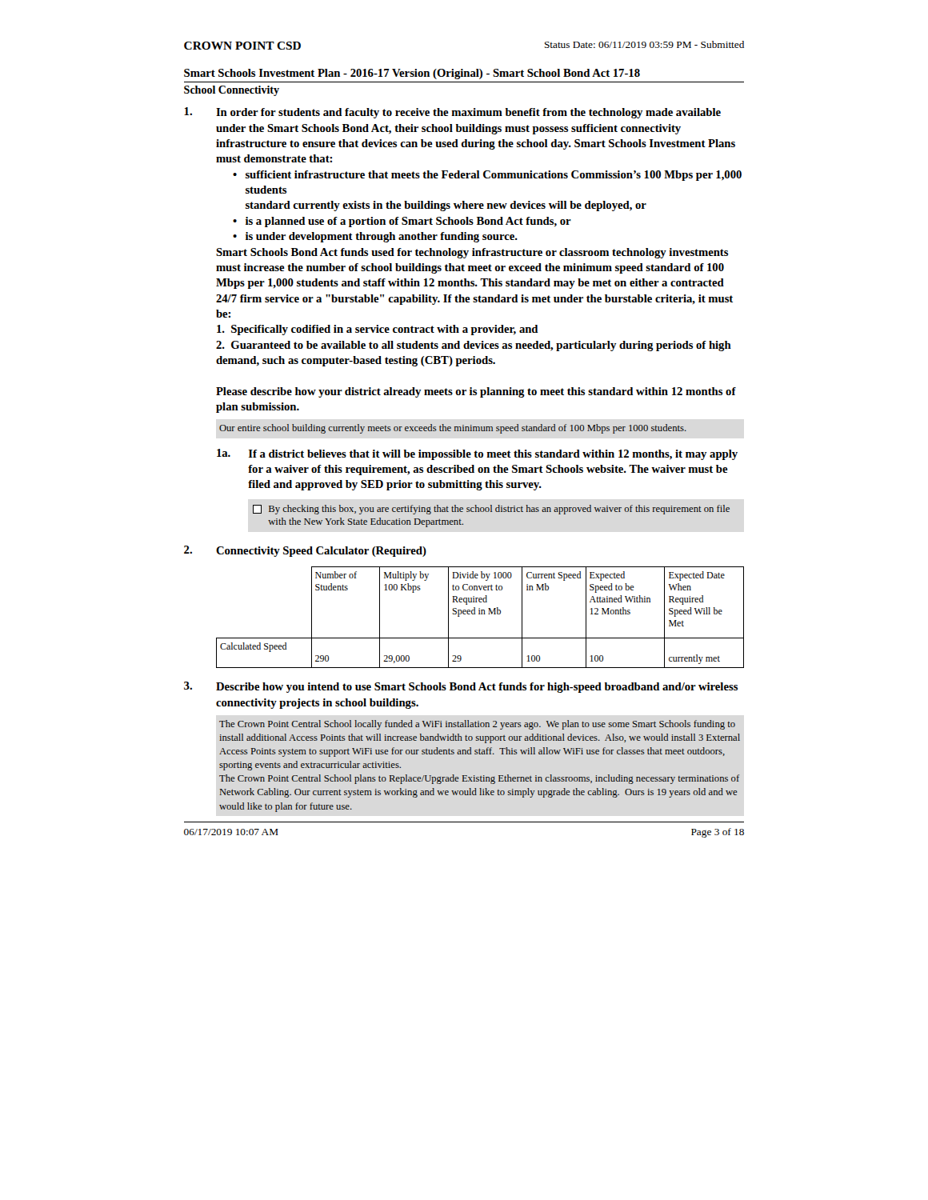CROWN POINT CSD
Status Date: 06/11/2019 03:59 PM - Submitted
Smart Schools Investment Plan - 2016-17 Version (Original) - Smart School Bond Act 17-18
School Connectivity
1.
In order for students and faculty to receive the maximum benefit from the technology made available under the Smart Schools Bond Act, their school buildings must possess sufficient connectivity infrastructure to ensure that devices can be used during the school day. Smart Schools Investment Plans must demonstrate that:
sufficient infrastructure that meets the Federal Communications Commission’s 100 Mbps per 1,000 students
standard currently exists in the buildings where new devices will be deployed, or
is a planned use of a portion of Smart Schools Bond Act funds, or
is under development through another funding source.
Smart Schools Bond Act funds used for technology infrastructure or classroom technology investments must increase the number of school buildings that meet or exceed the minimum speed standard of 100 Mbps per 1,000 students and staff within 12 months. This standard may be met on either a contracted 24/7 firm service or a "burstable" capability. If the standard is met under the burstable criteria, it must be:
1. Specifically codified in a service contract with a provider, and
2. Guaranteed to be available to all students and devices as needed, particularly during periods of high demand, such as computer-based testing (CBT) periods.
Please describe how your district already meets or is planning to meet this standard within 12 months of plan submission.
Our entire school building currently meets or exceeds the minimum speed standard of 100 Mbps per 1000 students.
1a.
If a district believes that it will be impossible to meet this standard within 12 months, it may apply for a waiver of this requirement, as described on the Smart Schools website. The waiver must be filed and approved by SED prior to submitting this survey.
By checking this box, you are certifying that the school district has an approved waiver of this requirement on file with the New York State Education Department.
2.
Connectivity Speed Calculator (Required)
| | Number of Students | Multiply by 100 Kbps | Divide by 1000 to Convert to Required Speed in Mb | Current Speed in Mb | Expected Speed to be Attained Within 12 Months | Expected Date When Required Speed Will be Met |
| --- | --- | --- | --- | --- | --- | --- |
| Calculated Speed | 290 | 29,000 | 29 | 100 | 100 | currently met |
3.
Describe how you intend to use Smart Schools Bond Act funds for high-speed broadband and/or wireless connectivity projects in school buildings.
The Crown Point Central School locally funded a WiFi installation 2 years ago. We plan to use some Smart Schools funding to install additional Access Points that will increase bandwidth to support our additional devices. Also, we would install 3 External Access Points system to support WiFi use for our students and staff. This will allow WiFi use for classes that meet outdoors, sporting events and extracurricular activities.
The Crown Point Central School plans to Replace/Upgrade Existing Ethernet in classrooms, including necessary terminations of Network Cabling. Our current system is working and we would like to simply upgrade the cabling. Ours is 19 years old and we would like to plan for future use.
06/17/2019 10:07 AM
Page 3 of 18